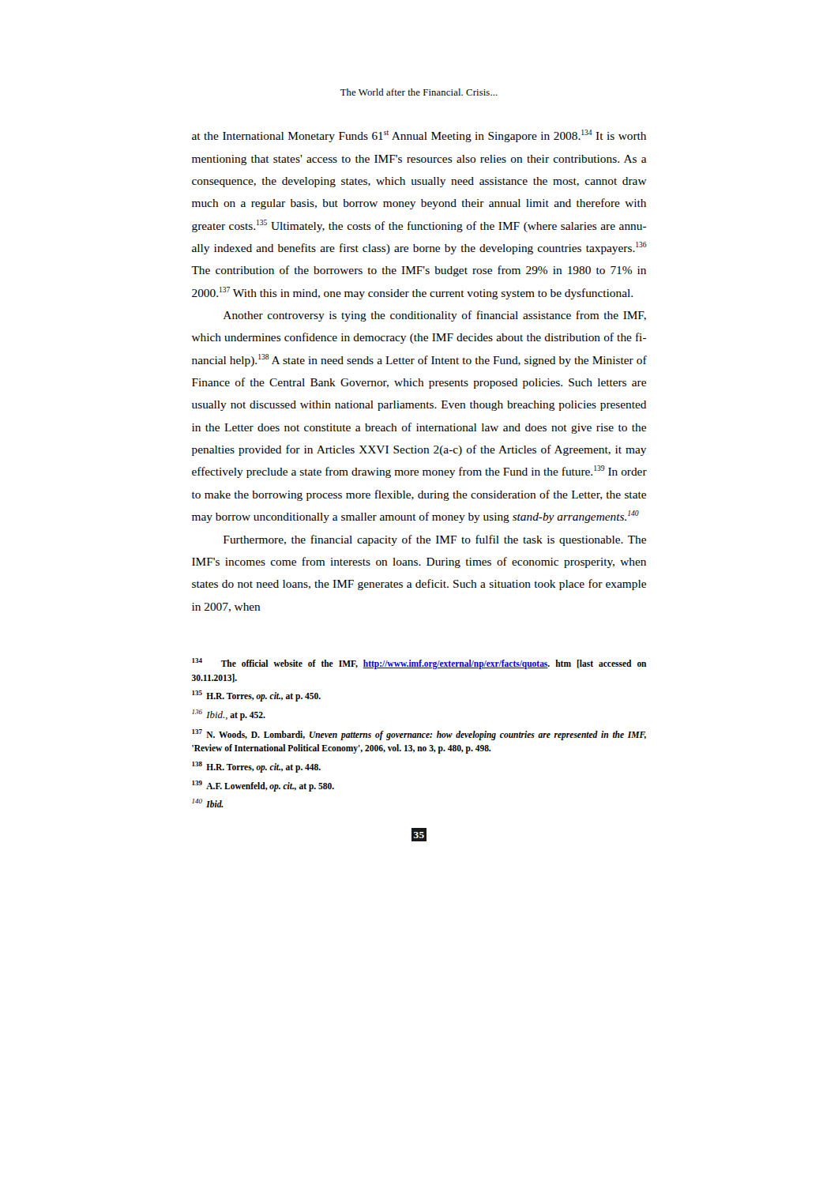The World after the Financial. Crisis...
at the International Monetary Funds 61st Annual Meeting in Singapore in 2008.134 It is worth mentioning that states' access to the IMF's resources also relies on their contributions. As a consequence, the developing states, which usually need assistance the most, cannot draw much on a regular basis, but borrow money beyond their annual limit and therefore with greater costs.135 Ultimately, the costs of the functioning of the IMF (where salaries are annually indexed and benefits are first class) are borne by the developing countries taxpayers.136 The contribution of the borrowers to the IMF's budget rose from 29% in 1980 to 71% in 2000.137 With this in mind, one may consider the current voting system to be dysfunctional.
Another controversy is tying the conditionality of financial assistance from the IMF, which undermines confidence in democracy (the IMF decides about the distribution of the financial help).138 A state in need sends a Letter of Intent to the Fund, signed by the Minister of Finance of the Central Bank Governor, which presents proposed policies. Such letters are usually not discussed within national parliaments. Even though breaching policies presented in the Letter does not constitute a breach of international law and does not give rise to the penalties provided for in Articles XXVI Section 2(a-c) of the Articles of Agreement, it may effectively preclude a state from drawing more money from the Fund in the future.139 In order to make the borrowing process more flexible, during the consideration of the Letter, the state may borrow unconditionally a smaller amount of money by using stand-by arrangements.140
Furthermore, the financial capacity of the IMF to fulfil the task is questionable. The IMF's incomes come from interests on loans. During times of economic prosperity, when states do not need loans, the IMF generates a deficit. Such a situation took place for example in 2007, when
134 The official website of the IMF, http://www.imf.org/external/np/exr/facts/quotas. htm [last accessed on 30.11.2013].
135 H.R. Torres, op. cit., at p. 450.
136 Ibid., at p. 452.
137 N. Woods, D. Lombardi, Uneven patterns of governance: how developing countries are represented in the IMF, 'Review of International Political Economy', 2006, vol. 13, no 3, p. 480, p. 498.
138 H.R. Torres, op. cit., at p. 448.
139 A.F. Lowenfeld, op. cit., at p. 580.
140 Ibid.
35